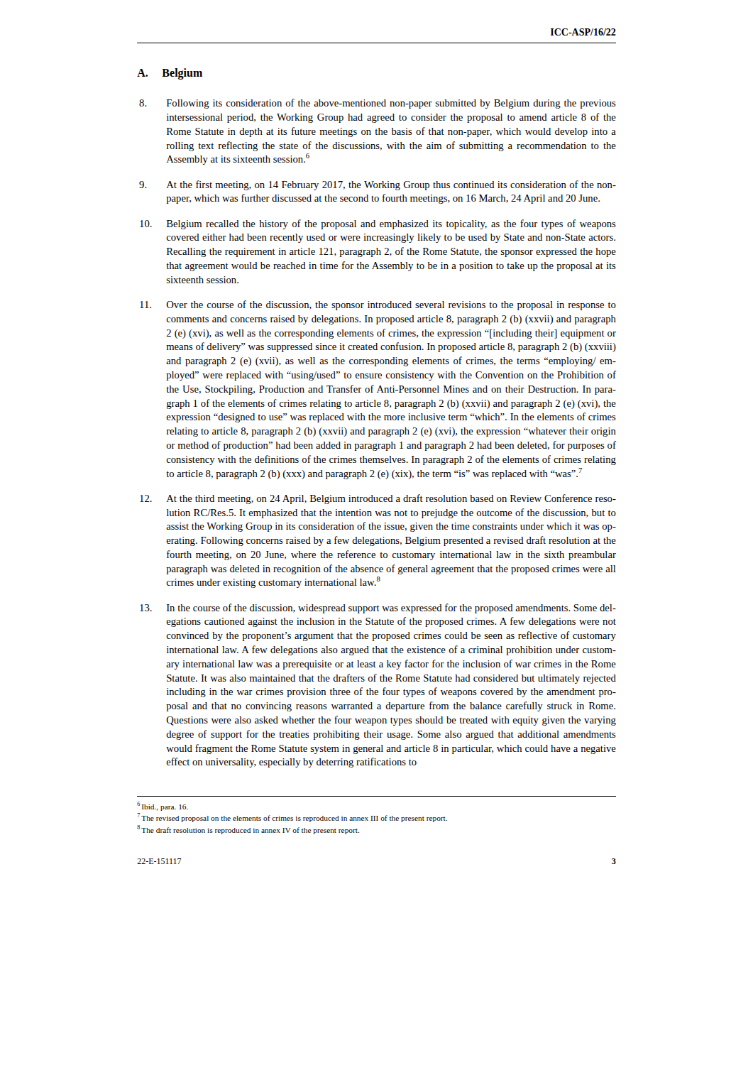ICC-ASP/16/22
A. Belgium
8.
Following its consideration of the above-mentioned non-paper submitted by Belgium during the previous intersessional period, the Working Group had agreed to consider the proposal to amend article 8 of the Rome Statute in depth at its future meetings on the basis of that non-paper, which would develop into a rolling text reflecting the state of the discussions, with the aim of submitting a recommendation to the Assembly at its sixteenth session.6
9.
At the first meeting, on 14 February 2017, the Working Group thus continued its consideration of the non-paper, which was further discussed at the second to fourth meetings, on 16 March, 24 April and 20 June.
10.
Belgium recalled the history of the proposal and emphasized its topicality, as the four types of weapons covered either had been recently used or were increasingly likely to be used by State and non-State actors. Recalling the requirement in article 121, paragraph 2, of the Rome Statute, the sponsor expressed the hope that agreement would be reached in time for the Assembly to be in a position to take up the proposal at its sixteenth session.
11.
Over the course of the discussion, the sponsor introduced several revisions to the proposal in response to comments and concerns raised by delegations. In proposed article 8, paragraph 2 (b) (xxvii) and paragraph 2 (e) (xvi), as well as the corresponding elements of crimes, the expression “[including their] equipment or means of delivery” was suppressed since it created confusion. In proposed article 8, paragraph 2 (b) (xxviii) and paragraph 2 (e) (xvii), as well as the corresponding elements of crimes, the terms “employing/ employed” were replaced with “using/used” to ensure consistency with the Convention on the Prohibition of the Use, Stockpiling, Production and Transfer of Anti-Personnel Mines and on their Destruction. In paragraph 1 of the elements of crimes relating to article 8, paragraph 2 (b) (xxvii) and paragraph 2 (e) (xvi), the expression “designed to use” was replaced with the more inclusive term “which”. In the elements of crimes relating to article 8, paragraph 2 (b) (xxvii) and paragraph 2 (e) (xvi), the expression “whatever their origin or method of production” had been added in paragraph 1 and paragraph 2 had been deleted, for purposes of consistency with the definitions of the crimes themselves. In paragraph 2 of the elements of crimes relating to article 8, paragraph 2 (b) (xxx) and paragraph 2 (e) (xix), the term “is” was replaced with “was”.7
12.
At the third meeting, on 24 April, Belgium introduced a draft resolution based on Review Conference resolution RC/Res.5. It emphasized that the intention was not to prejudge the outcome of the discussion, but to assist the Working Group in its consideration of the issue, given the time constraints under which it was operating. Following concerns raised by a few delegations, Belgium presented a revised draft resolution at the fourth meeting, on 20 June, where the reference to customary international law in the sixth preambular paragraph was deleted in recognition of the absence of general agreement that the proposed crimes were all crimes under existing customary international law.8
13.
In the course of the discussion, widespread support was expressed for the proposed amendments. Some delegations cautioned against the inclusion in the Statute of the proposed crimes. A few delegations were not convinced by the proponent’s argument that the proposed crimes could be seen as reflective of customary international law. A few delegations also argued that the existence of a criminal prohibition under customary international law was a prerequisite or at least a key factor for the inclusion of war crimes in the Rome Statute. It was also maintained that the drafters of the Rome Statute had considered but ultimately rejected including in the war crimes provision three of the four types of weapons covered by the amendment proposal and that no convincing reasons warranted a departure from the balance carefully struck in Rome. Questions were also asked whether the four weapon types should be treated with equity given the varying degree of support for the treaties prohibiting their usage. Some also argued that additional amendments would fragment the Rome Statute system in general and article 8 in particular, which could have a negative effect on universality, especially by deterring ratifications to
6Ibid., para. 16.
7The revised proposal on the elements of crimes is reproduced in annex III of the present report.
8The draft resolution is reproduced in annex IV of the present report.
22-E-151117
3